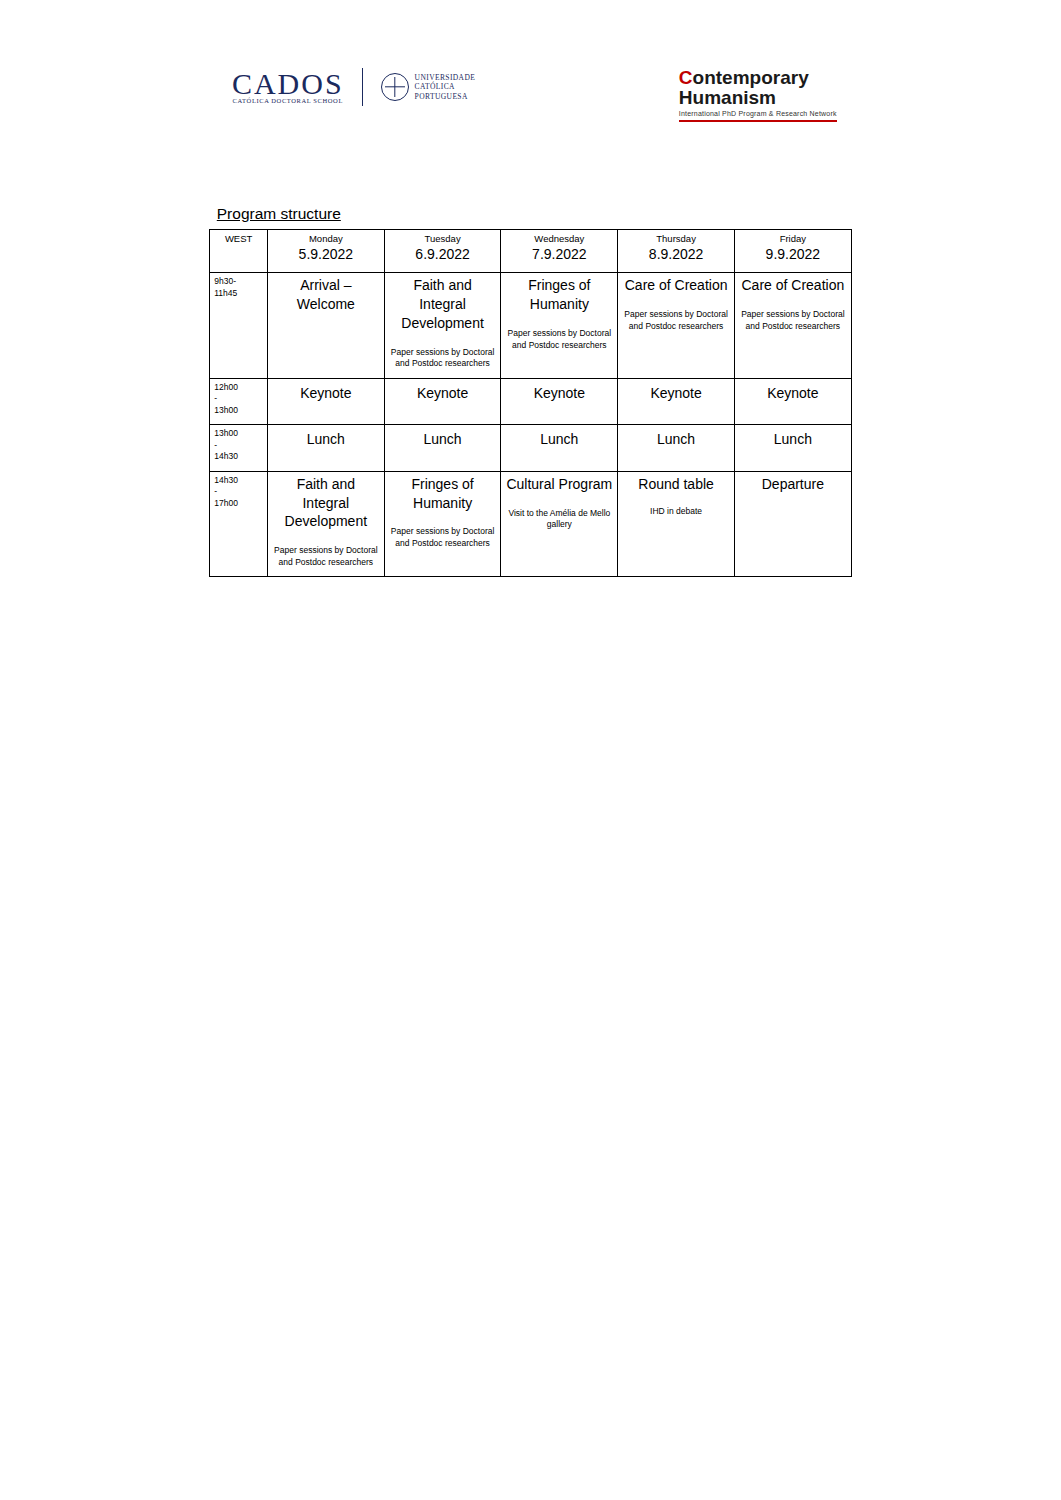CADOS
CATÓLICA DOCTORAL SCHOOL
UNIVERSIDADE
CATÓLICA
PORTUGUESA
Contemporary
Humanism
International PhD Program & Research Network
Program structure
| WEST | Monday 5.9.2022 | Tuesday 6.9.2022 | Wednesday 7.9.2022 | Thursday 8.9.2022 | Friday 9.9.2022 |
| 9h30- 11h45 | Arrival – Welcome | Faith and Integral Development Paper sessions by Doctoral and Postdoc researchers | Fringes of Humanity Paper sessions by Doctoral and Postdoc researchers | Care of Creation Paper sessions by Doctoral and Postdoc researchers | Care of Creation Paper sessions by Doctoral and Postdoc researchers |
| 12h00 - 13h00 | Keynote | Keynote | Keynote | Keynote | Keynote |
| 13h00 - 14h30 | Lunch | Lunch | Lunch | Lunch | Lunch |
| 14h30 - 17h00 | Faith and Integral Development Paper sessions by Doctoral and Postdoc researchers | Fringes of Humanity Paper sessions by Doctoral and Postdoc researchers | Cultural Program Visit to the Amélia de Mello gallery | Round table IHD in debate | Departure |